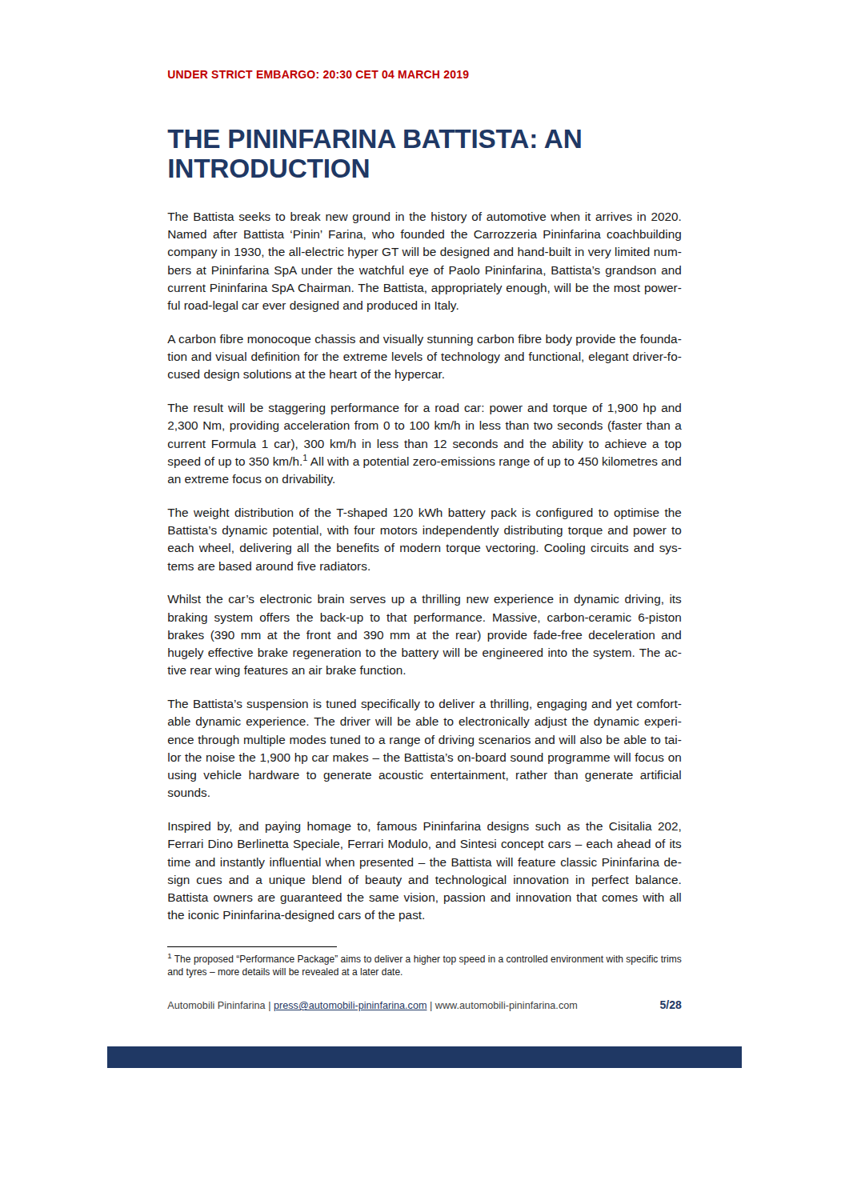UNDER STRICT EMBARGO: 20:30 CET 04 MARCH 2019
THE PININFARINA BATTISTA: AN INTRODUCTION
The Battista seeks to break new ground in the history of automotive when it arrives in 2020. Named after Battista ‘Pinin’ Farina, who founded the Carrozzeria Pininfarina coachbuilding company in 1930, the all-electric hyper GT will be designed and hand-built in very limited numbers at Pininfarina SpA under the watchful eye of Paolo Pininfarina, Battista’s grandson and current Pininfarina SpA Chairman. The Battista, appropriately enough, will be the most powerful road-legal car ever designed and produced in Italy.
A carbon fibre monocoque chassis and visually stunning carbon fibre body provide the foundation and visual definition for the extreme levels of technology and functional, elegant driver-focused design solutions at the heart of the hypercar.
The result will be staggering performance for a road car: power and torque of 1,900 hp and 2,300 Nm, providing acceleration from 0 to 100 km/h in less than two seconds (faster than a current Formula 1 car), 300 km/h in less than 12 seconds and the ability to achieve a top speed of up to 350 km/h.1 All with a potential zero-emissions range of up to 450 kilometres and an extreme focus on drivability.
The weight distribution of the T-shaped 120 kWh battery pack is configured to optimise the Battista’s dynamic potential, with four motors independently distributing torque and power to each wheel, delivering all the benefits of modern torque vectoring. Cooling circuits and systems are based around five radiators.
Whilst the car’s electronic brain serves up a thrilling new experience in dynamic driving, its braking system offers the back-up to that performance. Massive, carbon-ceramic 6-piston brakes (390 mm at the front and 390 mm at the rear) provide fade-free deceleration and hugely effective brake regeneration to the battery will be engineered into the system. The active rear wing features an air brake function.
The Battista’s suspension is tuned specifically to deliver a thrilling, engaging and yet comfortable dynamic experience. The driver will be able to electronically adjust the dynamic experience through multiple modes tuned to a range of driving scenarios and will also be able to tailor the noise the 1,900 hp car makes – the Battista’s on-board sound programme will focus on using vehicle hardware to generate acoustic entertainment, rather than generate artificial sounds.
Inspired by, and paying homage to, famous Pininfarina designs such as the Cisitalia 202, Ferrari Dino Berlinetta Speciale, Ferrari Modulo, and Sintesi concept cars – each ahead of its time and instantly influential when presented – the Battista will feature classic Pininfarina design cues and a unique blend of beauty and technological innovation in perfect balance. Battista owners are guaranteed the same vision, passion and innovation that comes with all the iconic Pininfarina-designed cars of the past.
1 The proposed “Performance Package” aims to deliver a higher top speed in a controlled environment with specific trims and tyres – more details will be revealed at a later date.
Automobili Pininfarina | press@automobili-pininfarina.com | www.automobili-pininfarina.com
5/28